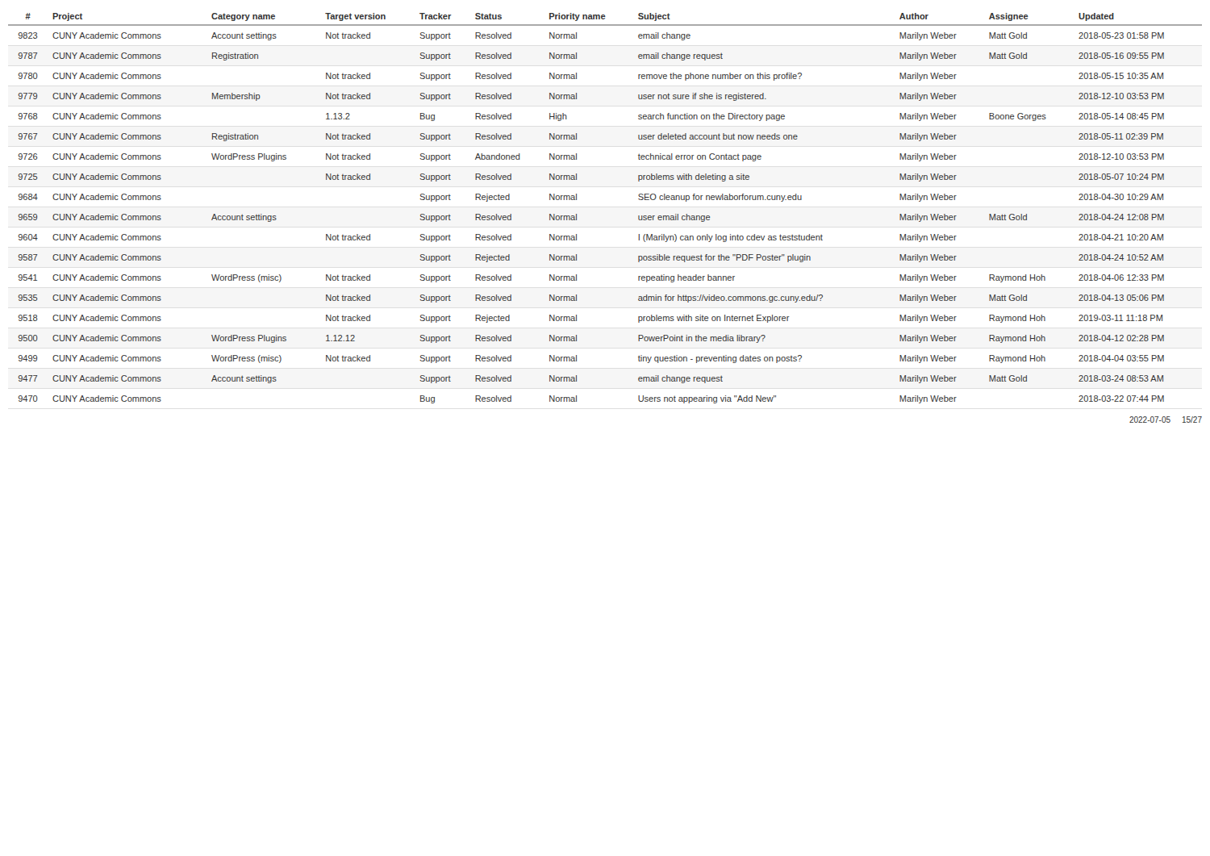| # | Project | Category name | Target version | Tracker | Status | Priority name | Subject | Author | Assignee | Updated |
| --- | --- | --- | --- | --- | --- | --- | --- | --- | --- | --- |
| 9823 | CUNY Academic Commons | Account settings | Not tracked | Support | Resolved | Normal | email change | Marilyn Weber | Matt Gold | 2018-05-23 01:58 PM |
| 9787 | CUNY Academic Commons | Registration | | Support | Resolved | Normal | email change request | Marilyn Weber | Matt Gold | 2018-05-16 09:55 PM |
| 9780 | CUNY Academic Commons | | Not tracked | Support | Resolved | Normal | remove the phone number on this profile? | Marilyn Weber | | 2018-05-15 10:35 AM |
| 9779 | CUNY Academic Commons | Membership | Not tracked | Support | Resolved | Normal | user not sure if she is registered. | Marilyn Weber | | 2018-12-10 03:53 PM |
| 9768 | CUNY Academic Commons | | 1.13.2 | Bug | Resolved | High | search function on the Directory page | Marilyn Weber | Boone Gorges | 2018-05-14 08:45 PM |
| 9767 | CUNY Academic Commons | Registration | Not tracked | Support | Resolved | Normal | user deleted account but now needs one | Marilyn Weber | | 2018-05-11 02:39 PM |
| 9726 | CUNY Academic Commons | WordPress Plugins | Not tracked | Support | Abandoned | Normal | technical error on Contact page | Marilyn Weber | | 2018-12-10 03:53 PM |
| 9725 | CUNY Academic Commons | | Not tracked | Support | Resolved | Normal | problems with deleting a site | Marilyn Weber | | 2018-05-07 10:24 PM |
| 9684 | CUNY Academic Commons | | | Support | Rejected | Normal | SEO cleanup for newlaborforum.cuny.edu | Marilyn Weber | | 2018-04-30 10:29 AM |
| 9659 | CUNY Academic Commons | Account settings | | Support | Resolved | Normal | user email change | Marilyn Weber | Matt Gold | 2018-04-24 12:08 PM |
| 9604 | CUNY Academic Commons | | Not tracked | Support | Resolved | Normal | I (Marilyn) can only log into cdev as teststudent | Marilyn Weber | | 2018-04-21 10:20 AM |
| 9587 | CUNY Academic Commons | | | Support | Rejected | Normal | possible request for the "PDF Poster" plugin | Marilyn Weber | | 2018-04-24 10:52 AM |
| 9541 | CUNY Academic Commons | WordPress (misc) | Not tracked | Support | Resolved | Normal | repeating header banner | Marilyn Weber | Raymond Hoh | 2018-04-06 12:33 PM |
| 9535 | CUNY Academic Commons | | Not tracked | Support | Resolved | Normal | admin for https://video.commons.gc.cuny.edu/? | Marilyn Weber | Matt Gold | 2018-04-13 05:06 PM |
| 9518 | CUNY Academic Commons | | Not tracked | Support | Rejected | Normal | problems with site on Internet Explorer | Marilyn Weber | Raymond Hoh | 2019-03-11 11:18 PM |
| 9500 | CUNY Academic Commons | WordPress Plugins | 1.12.12 | Support | Resolved | Normal | PowerPoint in the media library? | Marilyn Weber | Raymond Hoh | 2018-04-12 02:28 PM |
| 9499 | CUNY Academic Commons | WordPress (misc) | Not tracked | Support | Resolved | Normal | tiny question - preventing dates on posts? | Marilyn Weber | Raymond Hoh | 2018-04-04 03:55 PM |
| 9477 | CUNY Academic Commons | Account settings | | Support | Resolved | Normal | email change request | Marilyn Weber | Matt Gold | 2018-03-24 08:53 AM |
| 9470 | CUNY Academic Commons | | | Bug | Resolved | Normal | Users not appearing via "Add New" | Marilyn Weber | | 2018-03-22 07:44 PM |
2022-07-05 15/27